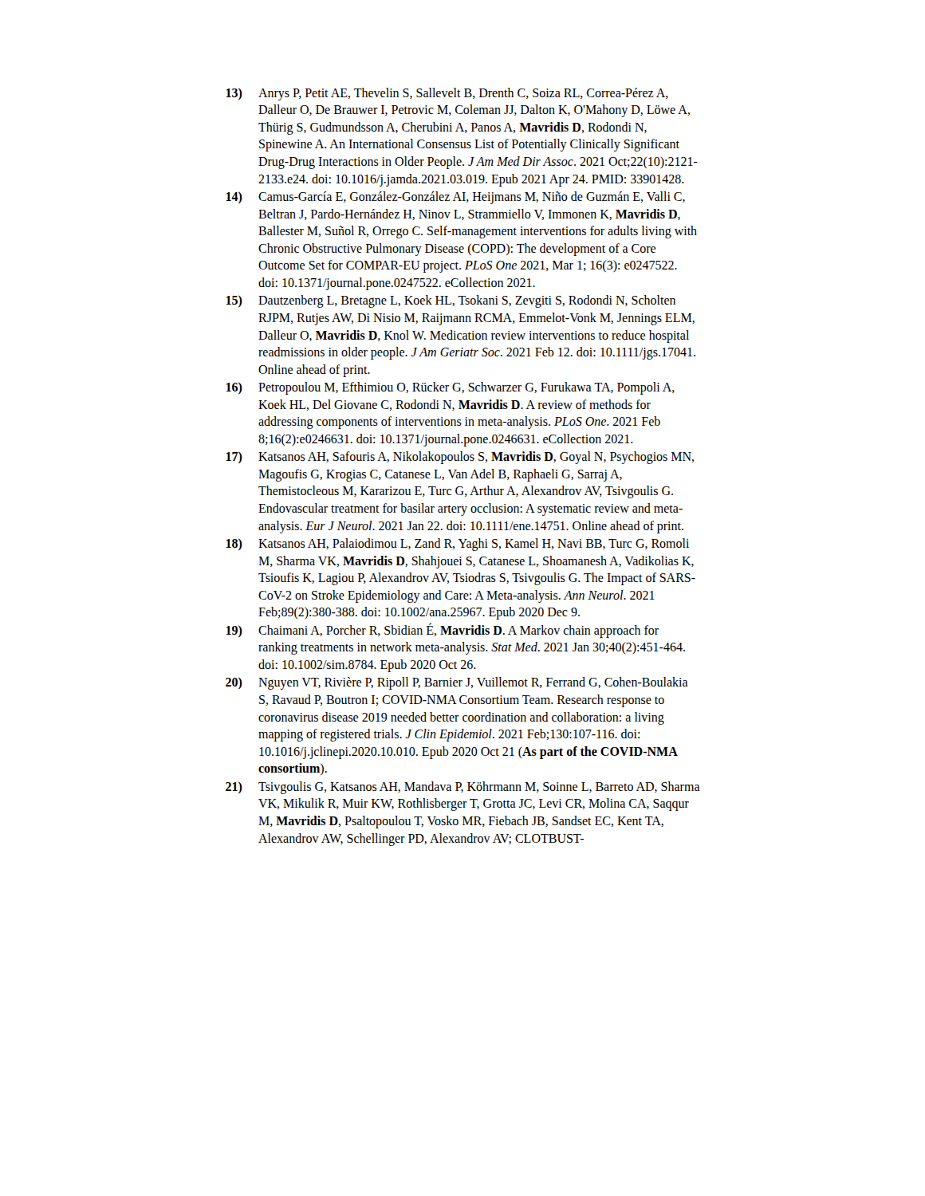13) Anrys P, Petit AE, Thevelin S, Sallevelt B, Drenth C, Soiza RL, Correa-Pérez A, Dalleur O, De Brauwer I, Petrovic M, Coleman JJ, Dalton K, O'Mahony D, Löwe A, Thürig S, Gudmundsson A, Cherubini A, Panos A, Mavridis D, Rodondi N, Spinewine A. An International Consensus List of Potentially Clinically Significant Drug-Drug Interactions in Older People. J Am Med Dir Assoc. 2021 Oct;22(10):2121-2133.e24. doi: 10.1016/j.jamda.2021.03.019. Epub 2021 Apr 24. PMID: 33901428.
14) Camus-García E, González-González AI, Heijmans M, Niño de Guzmán E, Valli C, Beltran J, Pardo-Hernández H, Ninov L, Strammiello V, Immonen K, Mavridis D, Ballester M, Suñol R, Orrego C. Self-management interventions for adults living with Chronic Obstructive Pulmonary Disease (COPD): The development of a Core Outcome Set for COMPAR-EU project. PLoS One 2021, Mar 1; 16(3): e0247522. doi: 10.1371/journal.pone.0247522. eCollection 2021.
15) Dautzenberg L, Bretagne L, Koek HL, Tsokani S, Zevgiti S, Rodondi N, Scholten RJPM, Rutjes AW, Di Nisio M, Raijmann RCMA, Emmelot-Vonk M, Jennings ELM, Dalleur O, Mavridis D, Knol W. Medication review interventions to reduce hospital readmissions in older people. J Am Geriatr Soc. 2021 Feb 12. doi: 10.1111/jgs.17041. Online ahead of print.
16) Petropoulou M, Efthimiou O, Rücker G, Schwarzer G, Furukawa TA, Pompoli A, Koek HL, Del Giovane C, Rodondi N, Mavridis D. A review of methods for addressing components of interventions in meta-analysis. PLoS One. 2021 Feb 8;16(2):e0246631. doi: 10.1371/journal.pone.0246631. eCollection 2021.
17) Katsanos AH, Safouris A, Nikolakopoulos S, Mavridis D, Goyal N, Psychogios MN, Magoufis G, Krogias C, Catanese L, Van Adel B, Raphaeli G, Sarraj A, Themistocleous M, Kararizou E, Turc G, Arthur A, Alexandrov AV, Tsivgoulis G. Endovascular treatment for basilar artery occlusion: A systematic review and meta-analysis. Eur J Neurol. 2021 Jan 22. doi: 10.1111/ene.14751. Online ahead of print.
18) Katsanos AH, Palaiodimou L, Zand R, Yaghi S, Kamel H, Navi BB, Turc G, Romoli M, Sharma VK, Mavridis D, Shahjouei S, Catanese L, Shoamanesh A, Vadikolias K, Tsioufis K, Lagiou P, Alexandrov AV, Tsiodras S, Tsivgoulis G. The Impact of SARS-CoV-2 on Stroke Epidemiology and Care: A Meta-analysis. Ann Neurol. 2021 Feb;89(2):380-388. doi: 10.1002/ana.25967. Epub 2020 Dec 9.
19) Chaimani A, Porcher R, Sbidian É, Mavridis D. A Markov chain approach for ranking treatments in network meta-analysis. Stat Med. 2021 Jan 30;40(2):451-464. doi: 10.1002/sim.8784. Epub 2020 Oct 26.
20) Nguyen VT, Rivière P, Ripoll P, Barnier J, Vuillemot R, Ferrand G, Cohen-Boulakia S, Ravaud P, Boutron I; COVID-NMA Consortium Team. Research response to coronavirus disease 2019 needed better coordination and collaboration: a living mapping of registered trials. J Clin Epidemiol. 2021 Feb;130:107-116. doi: 10.1016/j.jclinepi.2020.10.010. Epub 2020 Oct 21 (As part of the COVID-NMA consortium).
21) Tsivgoulis G, Katsanos AH, Mandava P, Köhrmann M, Soinne L, Barreto AD, Sharma VK, Mikulik R, Muir KW, Rothlisberger T, Grotta JC, Levi CR, Molina CA, Saqqur M, Mavridis D, Psaltopoulou T, Vosko MR, Fiebach JB, Sandset EC, Kent TA, Alexandrov AW, Schellinger PD, Alexandrov AV; CLOTBUST-